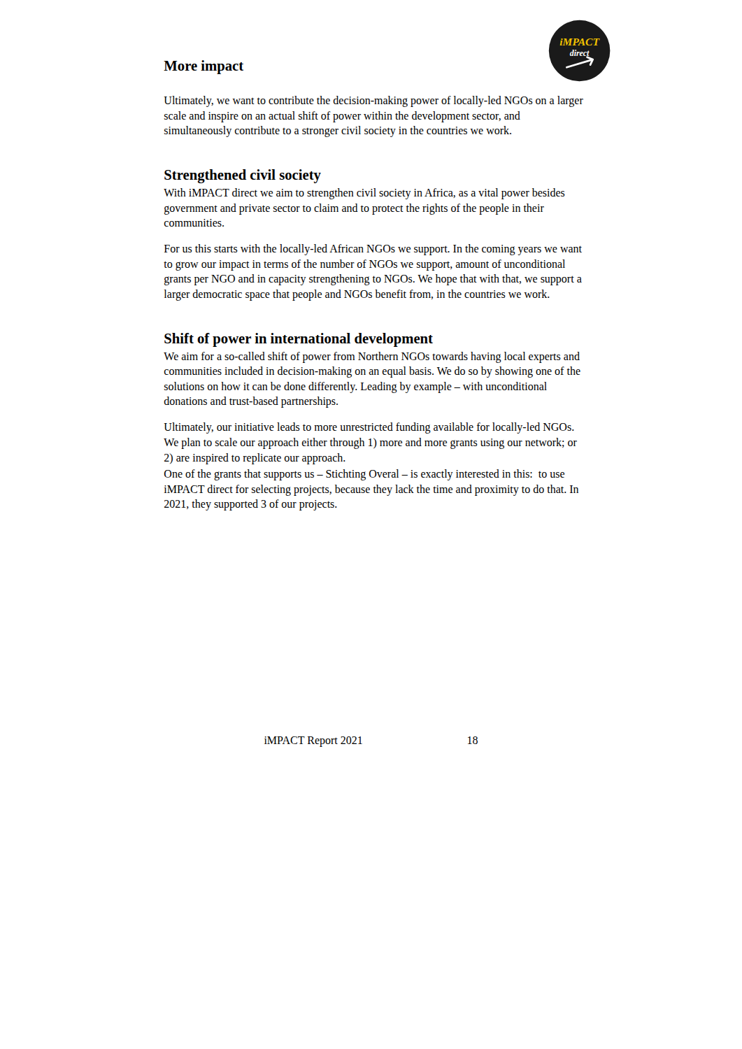iMPACT direct
More impact
Ultimately, we want to contribute the decision-making power of locally-led NGOs on a larger scale and inspire on an actual shift of power within the development sector, and simultaneously contribute to a stronger civil society in the countries we work.
Strengthened civil society
With iMPACT direct we aim to strengthen civil society in Africa, as a vital power besides government and private sector to claim and to protect the rights of the people in their communities.
For us this starts with the locally-led African NGOs we support. In the coming years we want to grow our impact in terms of the number of NGOs we support, amount of unconditional grants per NGO and in capacity strengthening to NGOs. We hope that with that, we support a larger democratic space that people and NGOs benefit from, in the countries we work.
Shift of power in international development
We aim for a so-called shift of power from Northern NGOs towards having local experts and communities included in decision-making on an equal basis. We do so by showing one of the solutions on how it can be done differently. Leading by example – with unconditional donations and trust-based partnerships.
Ultimately, our initiative leads to more unrestricted funding available for locally-led NGOs. We plan to scale our approach either through 1) more and more grants using our network; or 2) are inspired to replicate our approach.
One of the grants that supports us – Stichting Overal – is exactly interested in this: to use iMPACT direct for selecting projects, because they lack the time and proximity to do that. In 2021, they supported 3 of our projects.
iMPACT Report 2021 18